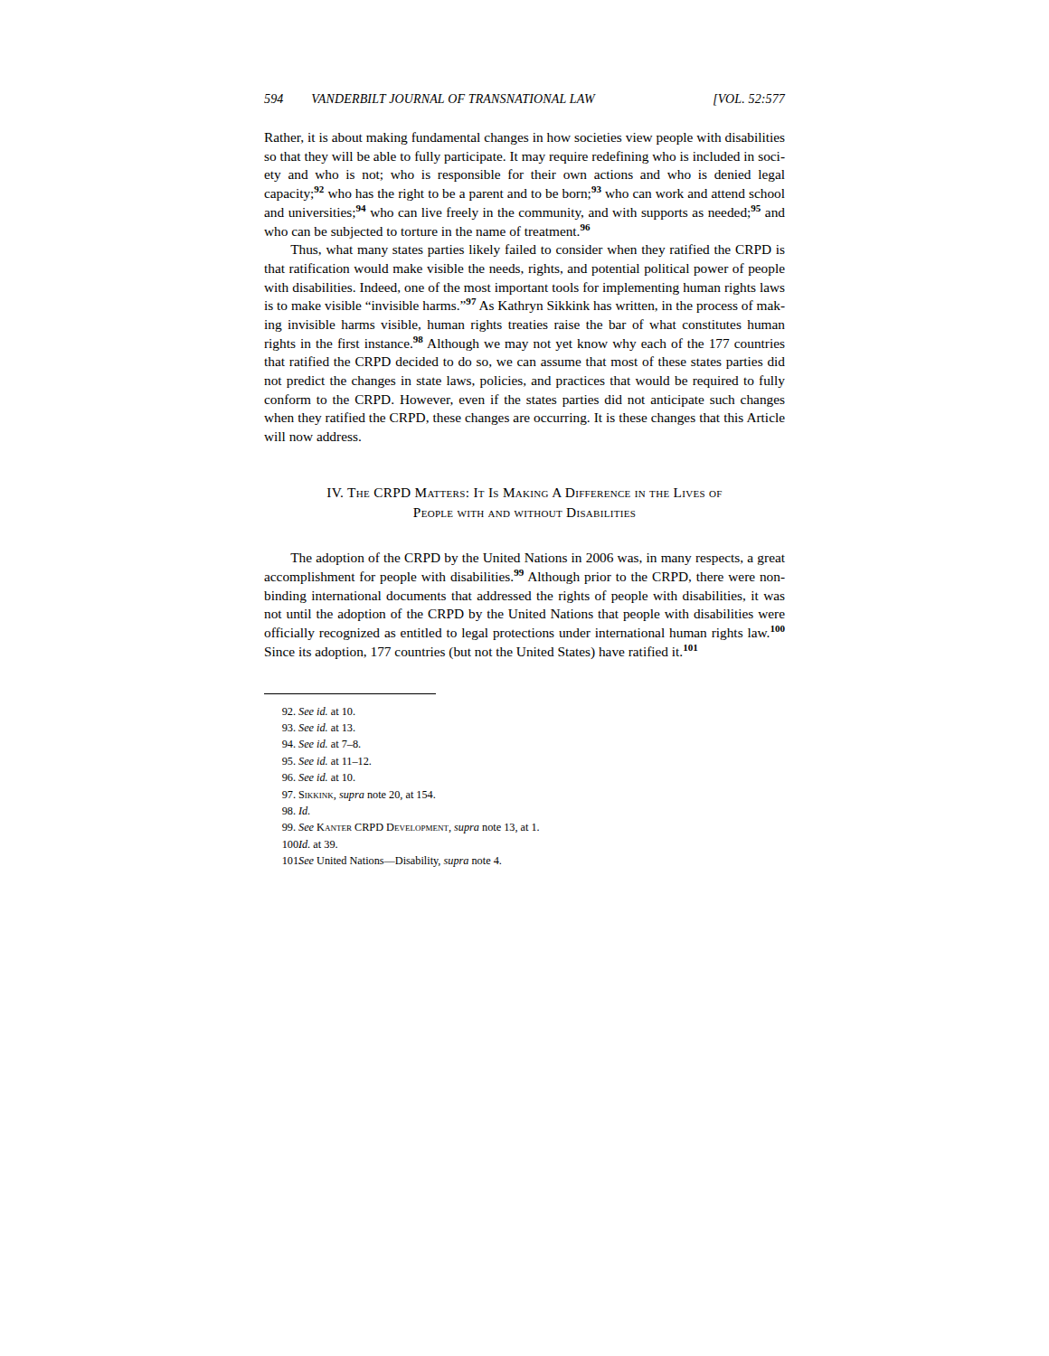594 VANDERBILT JOURNAL OF TRANSNATIONAL LAW [VOL. 52:577
Rather, it is about making fundamental changes in how societies view people with disabilities so that they will be able to fully participate. It may require redefining who is included in society and who is not; who is responsible for their own actions and who is denied legal capacity;92 who has the right to be a parent and to be born;93 who can work and attend school and universities;94 who can live freely in the community, and with supports as needed;95 and who can be subjected to torture in the name of treatment.96
Thus, what many states parties likely failed to consider when they ratified the CRPD is that ratification would make visible the needs, rights, and potential political power of people with disabilities. Indeed, one of the most important tools for implementing human rights laws is to make visible “invisible harms.”97 As Kathryn Sikkink has written, in the process of making invisible harms visible, human rights treaties raise the bar of what constitutes human rights in the first instance.98 Although we may not yet know why each of the 177 countries that ratified the CRPD decided to do so, we can assume that most of these states parties did not predict the changes in state laws, policies, and practices that would be required to fully conform to the CRPD. However, even if the states parties did not anticipate such changes when they ratified the CRPD, these changes are occurring. It is these changes that this Article will now address.
IV. The CRPD Matters: It Is Making A Difference in the Lives ofPeople with and without Disabilities
The adoption of the CRPD by the United Nations in 2006 was, in many respects, a great accomplishment for people with disabilities.99 Although prior to the CRPD, there were nonbinding international documents that addressed the rights of people with disabilities, it was not until the adoption of the CRPD by the United Nations that people with disabilities were officially recognized as entitled to legal protections under international human rights law.100 Since its adoption, 177 countries (but not the United States) have ratified it.101
92. See id. at 10.
93. See id. at 13.
94. See id. at 7–8.
95. See id. at 11–12.
96. See id. at 10.
97. Sikkink, supra note 20, at 154.
98. Id.
99. See Kanter CRPD Development, supra note 13, at 1.
100. Id. at 39.
101. See United Nations—Disability, supra note 4.